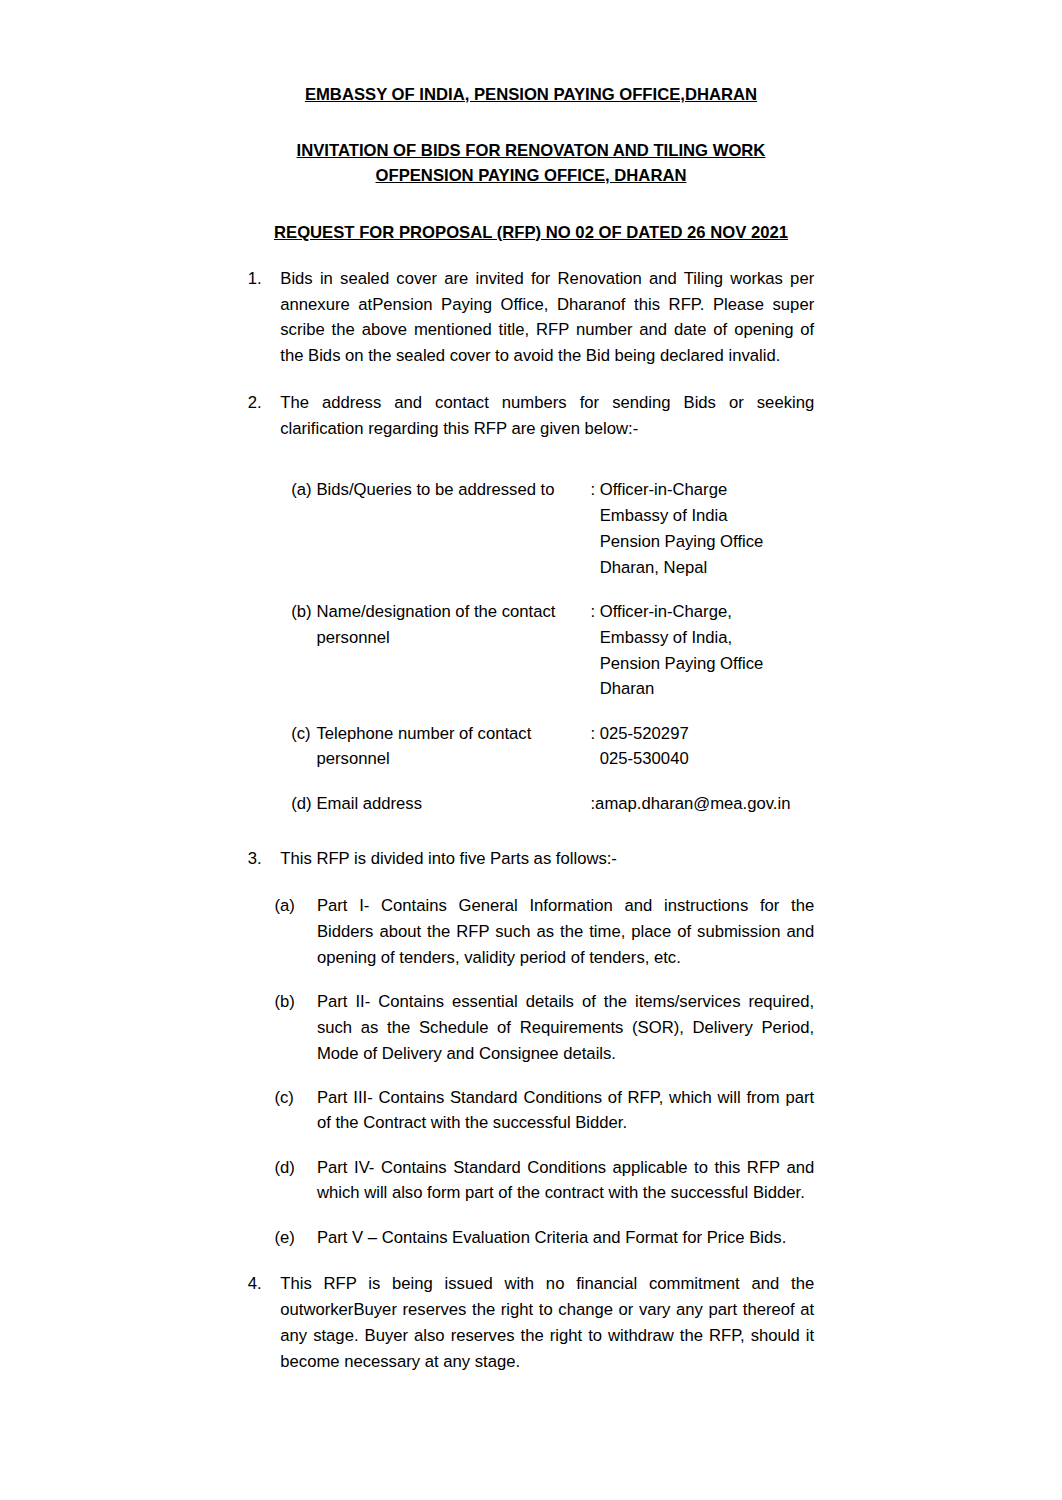EMBASSY OF INDIA, PENSION PAYING OFFICE,DHARAN
INVITATION OF BIDS FOR RENOVATON AND TILING WORK
OFPENSION PAYING OFFICE, DHARAN
REQUEST FOR PROPOSAL (RFP) NO 02 OF DATED 26 NOV 2021
1. Bids in sealed cover are invited for Renovation and Tiling workas per annexure atPension Paying Office, Dharanof this RFP. Please super scribe the above mentioned title, RFP number and date of opening of the Bids on the sealed cover to avoid the Bid being declared invalid.
2. The address and contact numbers for sending Bids or seeking clarification regarding this RFP are given below:-
| (a) | Bids/Queries to be addressed to | : Officer-in-Charge Embassy of India Pension Paying Office Dharan, Nepal |
| (b) | Name/designation of the contact personnel | : Officer-in-Charge, Embassy of India, Pension Paying Office Dharan |
| (c) | Telephone number of contact personnel | : 025-520297 025-530040 |
| (d) | Email address | :amap.dharan@mea.gov.in |
3. This RFP is divided into five Parts as follows:-
(a) Part I- Contains General Information and instructions for the Bidders about the RFP such as the time, place of submission and opening of tenders, validity period of tenders, etc.
(b) Part II- Contains essential details of the items/services required, such as the Schedule of Requirements (SOR), Delivery Period, Mode of Delivery and Consignee details.
(c) Part III- Contains Standard Conditions of RFP, which will from part of the Contract with the successful Bidder.
(d) Part IV- Contains Standard Conditions applicable to this RFP and which will also form part of the contract with the successful Bidder.
(e) Part V – Contains Evaluation Criteria and Format for Price Bids.
4. This RFP is being issued with no financial commitment and the outworkerBuyer reserves the right to change or vary any part thereof at any stage. Buyer also reserves the right to withdraw the RFP, should it become necessary at any stage.